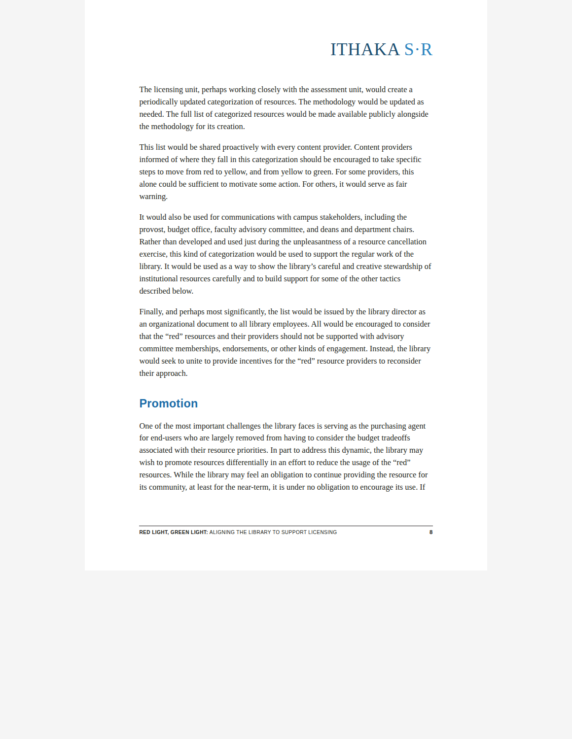ITHAKA S·R
The licensing unit, perhaps working closely with the assessment unit, would create a periodically updated categorization of resources. The methodology would be updated as needed. The full list of categorized resources would be made available publicly alongside the methodology for its creation.
This list would be shared proactively with every content provider. Content providers informed of where they fall in this categorization should be encouraged to take specific steps to move from red to yellow, and from yellow to green. For some providers, this alone could be sufficient to motivate some action. For others, it would serve as fair warning.
It would also be used for communications with campus stakeholders, including the provost, budget office, faculty advisory committee, and deans and department chairs. Rather than developed and used just during the unpleasantness of a resource cancellation exercise, this kind of categorization would be used to support the regular work of the library. It would be used as a way to show the library’s careful and creative stewardship of institutional resources carefully and to build support for some of the other tactics described below.
Finally, and perhaps most significantly, the list would be issued by the library director as an organizational document to all library employees. All would be encouraged to consider that the “red” resources and their providers should not be supported with advisory committee memberships, endorsements, or other kinds of engagement. Instead, the library would seek to unite to provide incentives for the “red” resource providers to reconsider their approach.
Promotion
One of the most important challenges the library faces is serving as the purchasing agent for end-users who are largely removed from having to consider the budget tradeoffs associated with their resource priorities. In part to address this dynamic, the library may wish to promote resources differentially in an effort to reduce the usage of the “red” resources. While the library may feel an obligation to continue providing the resource for its community, at least for the near-term, it is under no obligation to encourage its use. If
RED LIGHT, GREEN LIGHT: ALIGNING THE LIBRARY TO SUPPORT LICENSING
8